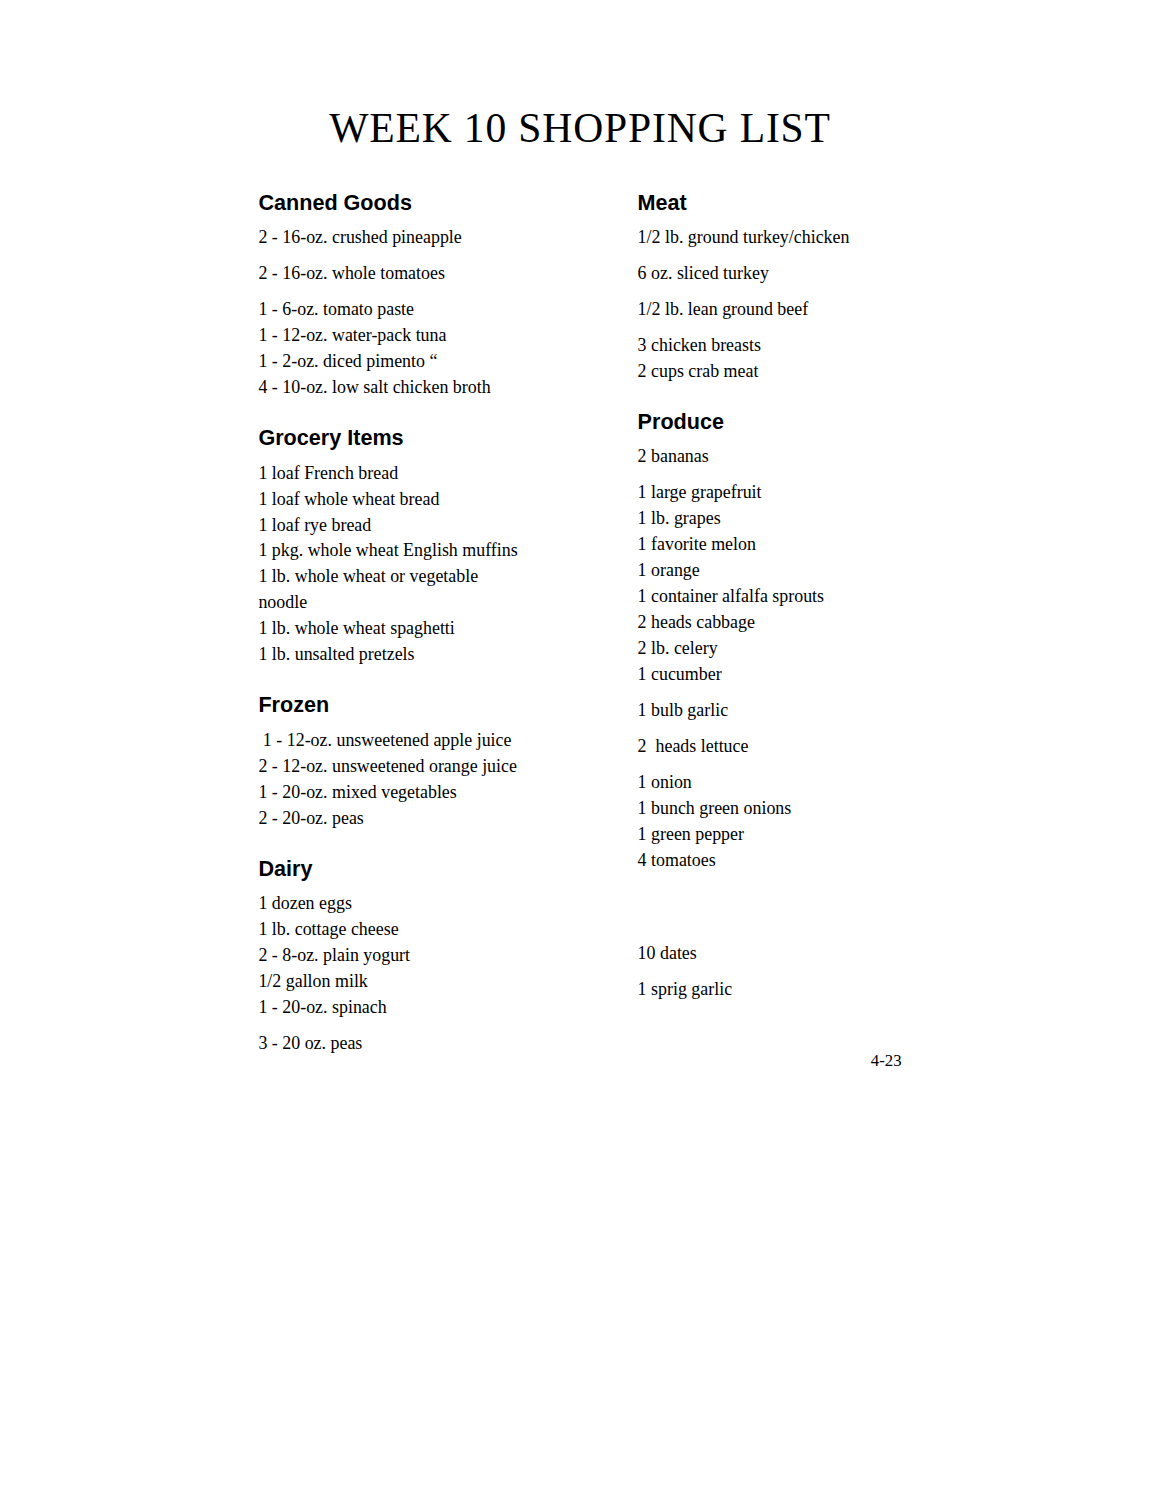WEEK 10 SHOPPING LIST
Canned Goods
2 - 16-oz. crushed pineapple
2 - 16-oz. whole tomatoes
1 - 6-oz. tomato paste
1 - 12-oz. water-pack tuna
1 - 2-oz. diced pimento “
4 - 10-oz. low salt chicken broth
Grocery Items
1 loaf French bread
1 loaf whole wheat bread
1 loaf rye bread
1 pkg. whole wheat English muffins
1 lb. whole wheat or vegetable noodle
1 lb. whole wheat spaghetti
1 lb. unsalted pretzels
Frozen
1 - 12-oz. unsweetened apple juice
2 - 12-oz. unsweetened orange juice
1 - 20-oz. mixed vegetables
2 - 20-oz. peas
Dairy
1 dozen eggs
1 lb. cottage cheese
2 - 8-oz. plain yogurt
1/2 gallon milk
1 - 20-oz. spinach
3 - 20 oz. peas
Meat
1/2 lb. ground turkey/chicken
6 oz. sliced turkey
1/2 lb. lean ground beef
3 chicken breasts
2 cups crab meat
Produce
2 bananas
1 large grapefruit
1 lb. grapes
1 favorite melon
1 orange
1 container alfalfa sprouts
2 heads cabbage
2 lb. celery
1 cucumber
1 bulb garlic
2 heads lettuce
1 onion
1 bunch green onions
1 green pepper
4 tomatoes
10 dates
1 sprig garlic
4-23